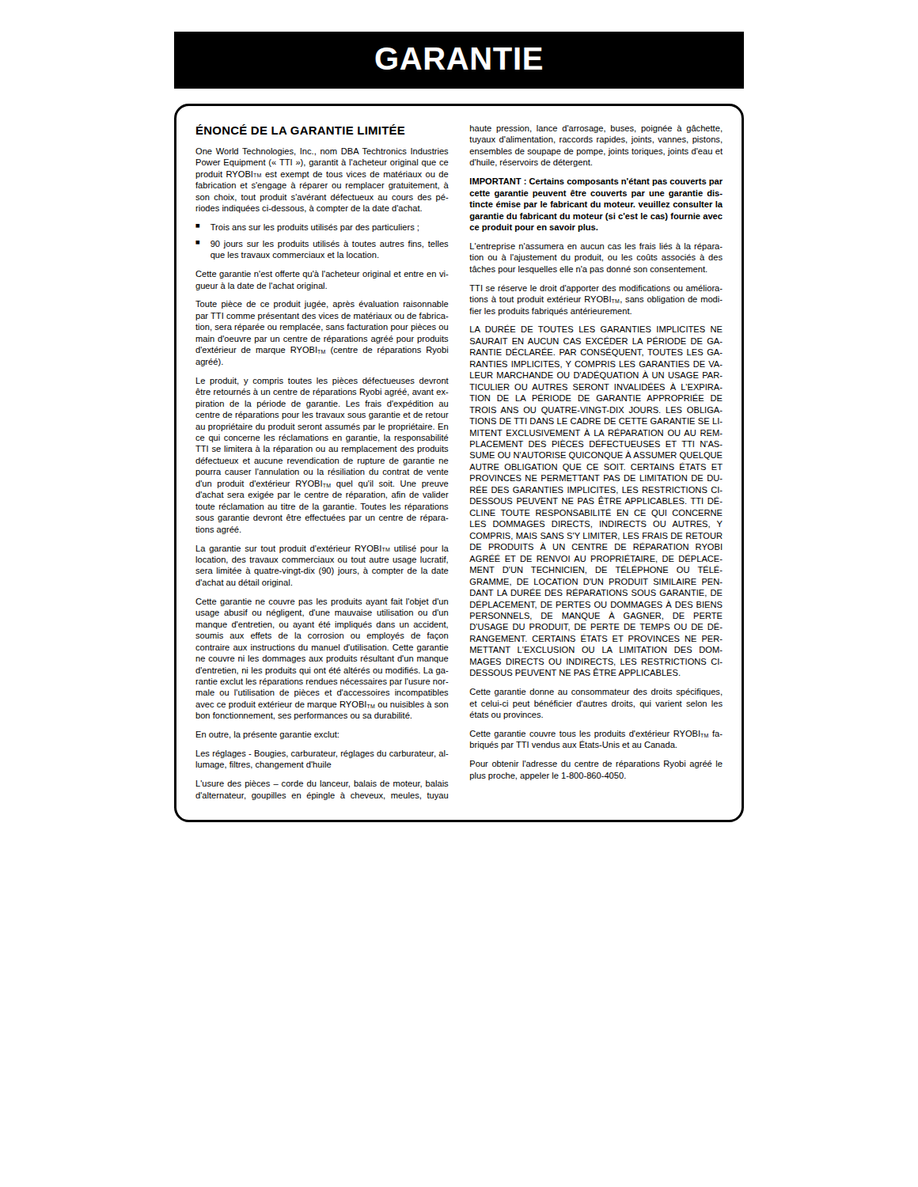GARANTIE
ÉNONCÉ DE LA GARANTIE LIMITÉE
One World Technologies, Inc., nom DBA Techtronics Industries Power Equipment (« TTI »), garantit à l'acheteur original que ce produit RYOBITM est exempt de tous vices de matériaux ou de fabrication et s'engage à réparer ou remplacer gratuitement, à son choix, tout produit s'avérant défectueux au cours des périodes indiquées ci-dessous, à compter de la date d'achat.
Trois ans sur les produits utilisés par des particuliers ;
90 jours sur les produits utilisés à toutes autres fins, telles que les travaux commerciaux et la location.
Cette garantie n'est offerte qu'à l'acheteur original et entre en vigueur à la date de l'achat original.
Toute pièce de ce produit jugée, après évaluation raisonnable par TTI comme présentant des vices de matériaux ou de fabrication, sera réparée ou remplacée, sans facturation pour pièces ou main d'oeuvre par un centre de réparations agréé pour produits d'extérieur de marque RYOBITM (centre de réparations Ryobi agréé).
Le produit, y compris toutes les pièces défectueuses devront être retournés à un centre de réparations Ryobi agréé, avant expiration de la période de garantie. Les frais d'expédition au centre de réparations pour les travaux sous garantie et de retour au propriétaire du produit seront assumés par le propriétaire. En ce qui concerne les réclamations en garantie, la responsabilité TTI se limitera à la réparation ou au remplacement des produits défectueux et aucune revendication de rupture de garantie ne pourra causer l'annulation ou la résiliation du contrat de vente d'un produit d'extérieur RYOBITM quel qu'il soit. Une preuve d'achat sera exigée par le centre de réparation, afin de valider toute réclamation au titre de la garantie. Toutes les réparations sous garantie devront être effectuées par un centre de réparations agréé.
La garantie sur tout produit d'extérieur RYOBITM utilisé pour la location, des travaux commerciaux ou tout autre usage lucratif, sera limitée à quatre-vingt-dix (90) jours, à compter de la date d'achat au détail original.
Cette garantie ne couvre pas les produits ayant fait l'objet d'un usage abusif ou négligent, d'une mauvaise utilisation ou d'un manque d'entretien, ou ayant été impliqués dans un accident, soumis aux effets de la corrosion ou employés de façon contraire aux instructions du manuel d'utilisation. Cette garantie ne couvre ni les dommages aux produits résultant d'un manque d'entretien, ni les produits qui ont été altérés ou modifiés. La garantie exclut les réparations rendues nécessaires par l'usure normale ou l'utilisation de pièces et d'accessoires incompatibles avec ce produit extérieur de marque RYOBITM ou nuisibles à son bon fonctionnement, ses performances ou sa durabilité.
En outre, la présente garantie exclut:
Les réglages - Bougies, carburateur, réglages du carburateur, allumage, filtres, changement d'huile
L'usure des pièces – corde du lanceur, balais de moteur, balais d'alternateur, goupilles en épingle à cheveux, meules, tuyau haute pression, lance d'arrosage, buses, poignée à gâchette, tuyaux d'alimentation, raccords rapides, joints, vannes, pistons, ensembles de soupape de pompe, joints toriques, joints d'eau et d'huile, réservoirs de détergent.
IMPORTANT : Certains composants n'étant pas couverts par cette garantie peuvent être couverts par une garantie distincte émise par le fabricant du moteur. veuillez consulter la garantie du fabricant du moteur (si c'est le cas) fournie avec ce produit pour en savoir plus.
L'entreprise n'assumera en aucun cas les frais liés à la réparation ou à l'ajustement du produit, ou les coûts associés à des tâches pour lesquelles elle n'a pas donné son consentement.
TTI se réserve le droit d'apporter des modifications ou améliorations à tout produit extérieur RYOBITM, sans obligation de modifier les produits fabriqués antérieurement.
LA DURÉE DE TOUTES LES GARANTIES IMPLICITES NE SAURAIT EN AUCUN CAS EXCÉDER LA PÉRIODE DE GARANTIE DÉCLARÉE. PAR CONSÉQUENT, TOUTES LES GARANTIES IMPLICITES, Y COMPRIS LES GARANTIES DE VALEUR MARCHANDE OU D'ADÉQUATION À UN USAGE PARTICULIER OU AUTRES SERONT INVALIDÉES À L'EXPIRATION DE LA PÉRIODE DE GARANTIE APPROPRIÉE DE TROIS ANS OU QUATRE-VINGT-DIX JOURS. LES OBLIGATIONS DE TTI DANS LE CADRE DE CETTE GARANTIE SE LIMITENT EXCLUSIVEMENT À LA RÉPARATION OU AU REMPLACEMENT DES PIÈCES DÉFECTUEUSES ET TTI N'ASSUME OU N'AUTORISE QUICONQUE À ASSUMER QUELQUE AUTRE OBLIGATION QUE CE SOIT. CERTAINS ÉTATS ET PROVINCES NE PERMETTANT PAS DE LIMITATION DE DURÉE DES GARANTIES IMPLICITES, LES RESTRICTIONS CI-DESSOUS PEUVENT NE PAS ÊTRE APPLICABLES. TTI DÉCLINE TOUTE RESPONSABILITÉ EN CE QUI CONCERNE LES DOMMAGES DIRECTS, INDIRECTS OU AUTRES, Y COMPRIS, MAIS SANS S'Y LIMITER, LES FRAIS DE RETOUR DE PRODUITS À UN CENTRE DE RÉPARATION RYOBI AGRÉÉ ET DE RENVOI AU PROPRIÉTAIRE, DE DÉPLACEMENT D'UN TECHNICIEN, DE TÉLÉPHONE OU TÉLÉGRAMME, DE LOCATION D'UN PRODUIT SIMILAIRE PENDANT LA DURÉE DES RÉPARATIONS SOUS GARANTIE, DE DÉPLACEMENT, DE PERTES OU DOMMAGES À DES BIENS PERSONNELS, DE MANQUE À GAGNER, DE PERTE D'USAGE DU PRODUIT, DE PERTE DE TEMPS OU DE DÉRANGEMENT. CERTAINS ÉTATS ET PROVINCES NE PERMETTANT L'EXCLUSION OU LA LIMITATION DES DOMMAGES DIRECTS OU INDIRECTS, LES RESTRICTIONS CI-DESSOUS PEUVENT NE PAS ÊTRE APPLICABLES.
Cette garantie donne au consommateur des droits spécifiques, et celui-ci peut bénéficier d'autres droits, qui varient selon les états ou provinces.
Cette garantie couvre tous les produits d'extérieur RYOBITM fabriqués par TTI vendus aux États-Unis et au Canada.
Pour obtenir l'adresse du centre de réparations Ryobi agréé le plus proche, appeler le 1-800-860-4050.